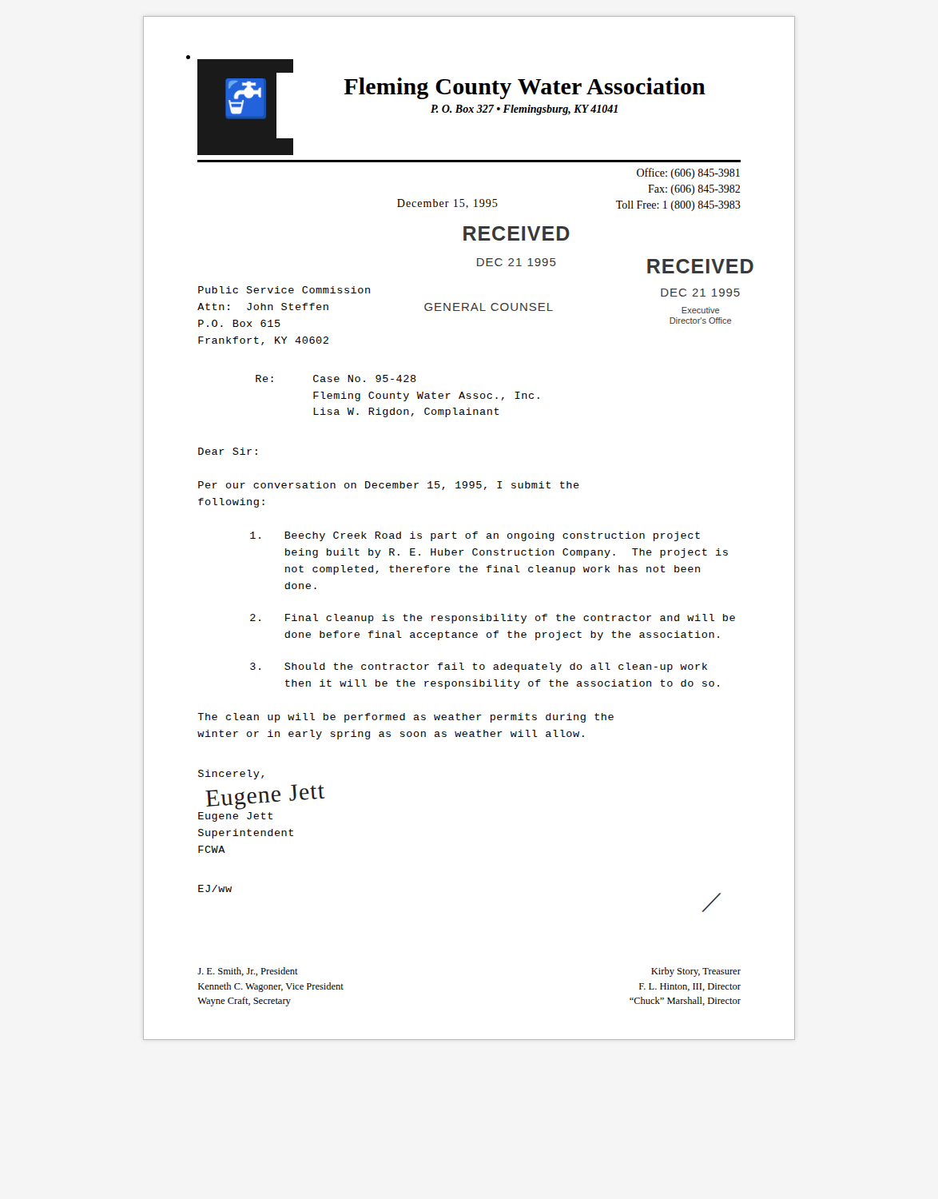🚰
Fleming County Water Association
P. O. Box 327 • Flemingsburg, KY 41041
December 15, 1995
Office: (606) 845-3981
Fax: (606) 845-3982
Toll Free: 1 (800) 845-3983
RECEIVED
DEC 21 1995
RECEIVED
DEC 21 1995
Executive
Director's Office
GENERAL COUNSEL
Public Service Commission
Attn: John Steffen
P.O. Box 615
Frankfort, KY 40602
Re: Case No. 95-428
Fleming County Water Assoc., Inc.
Lisa W. Rigdon, Complainant
Dear Sir:
Per our conversation on December 15, 1995, I submit the
following:
Beechy Creek Road is part of an ongoing construction project being built by R. E. Huber Construction Company. The project is not completed, therefore the final cleanup work has not been done.
Final cleanup is the responsibility of the contractor and will be done before final acceptance of the project by the association.
Should the contractor fail to adequately do all clean-up work then it will be the responsibility of the association to do so.
The clean up will be performed as weather permits during the
winter or in early spring as soon as weather will allow.
Sincerely,
Eugene Jett
Eugene Jett
Superintendent
FCWA
EJ/ww
⁄
J. E. Smith, Jr., President
Kenneth C. Wagoner, Vice President
Wayne Craft, Secretary
Kirby Story, Treasurer
F. L. Hinton, III, Director
“Chuck” Marshall, Director